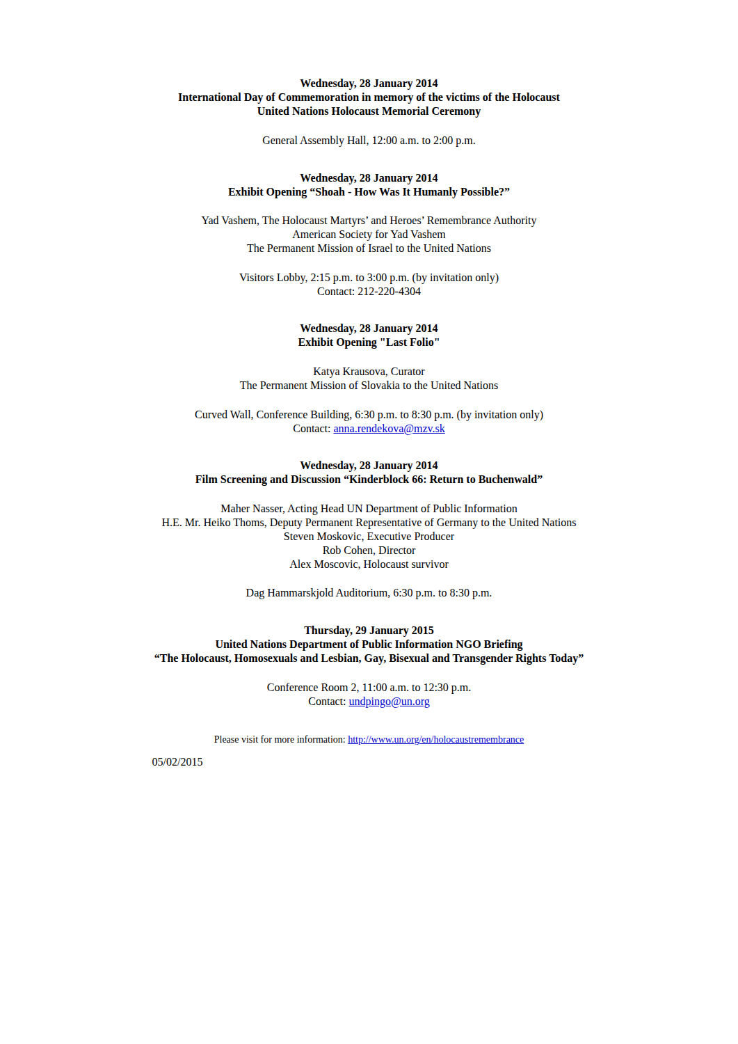Wednesday, 28 January 2014 International Day of Commemoration in memory of the victims of the Holocaust United Nations Holocaust Memorial Ceremony
General Assembly Hall, 12:00 a.m. to 2:00 p.m.
Wednesday, 28 January 2014 Exhibit Opening “Shoah - How Was It Humanly Possible?”
Yad Vashem, The Holocaust Martyrs’ and Heroes’ Remembrance Authority
American Society for Yad Vashem
The Permanent Mission of Israel to the United Nations
Visitors Lobby, 2:15 p.m. to 3:00 p.m. (by invitation only)
Contact: 212-220-4304
Wednesday, 28 January 2014 Exhibit Opening "Last Folio"
Katya Krausova, Curator
The Permanent Mission of Slovakia to the United Nations
Curved Wall, Conference Building, 6:30 p.m. to 8:30 p.m. (by invitation only)
Contact: anna.rendekova@mzv.sk
Wednesday, 28 January 2014 Film Screening and Discussion “Kinderblock 66: Return to Buchenwald”
Maher Nasser, Acting Head UN Department of Public Information
H.E. Mr. Heiko Thoms, Deputy Permanent Representative of Germany to the United Nations
Steven Moskovic, Executive Producer
Rob Cohen, Director
Alex Moscovic, Holocaust survivor
Dag Hammarskjold Auditorium, 6:30 p.m. to 8:30 p.m.
Thursday, 29 January 2015 United Nations Department of Public Information NGO Briefing “The Holocaust, Homosexuals and Lesbian, Gay, Bisexual and Transgender Rights Today”
Conference Room 2, 11:00 a.m. to 12:30 p.m.
Contact: undpingo@un.org
Please visit for more information: http://www.un.org/en/holocaustremembrance
05/02/2015